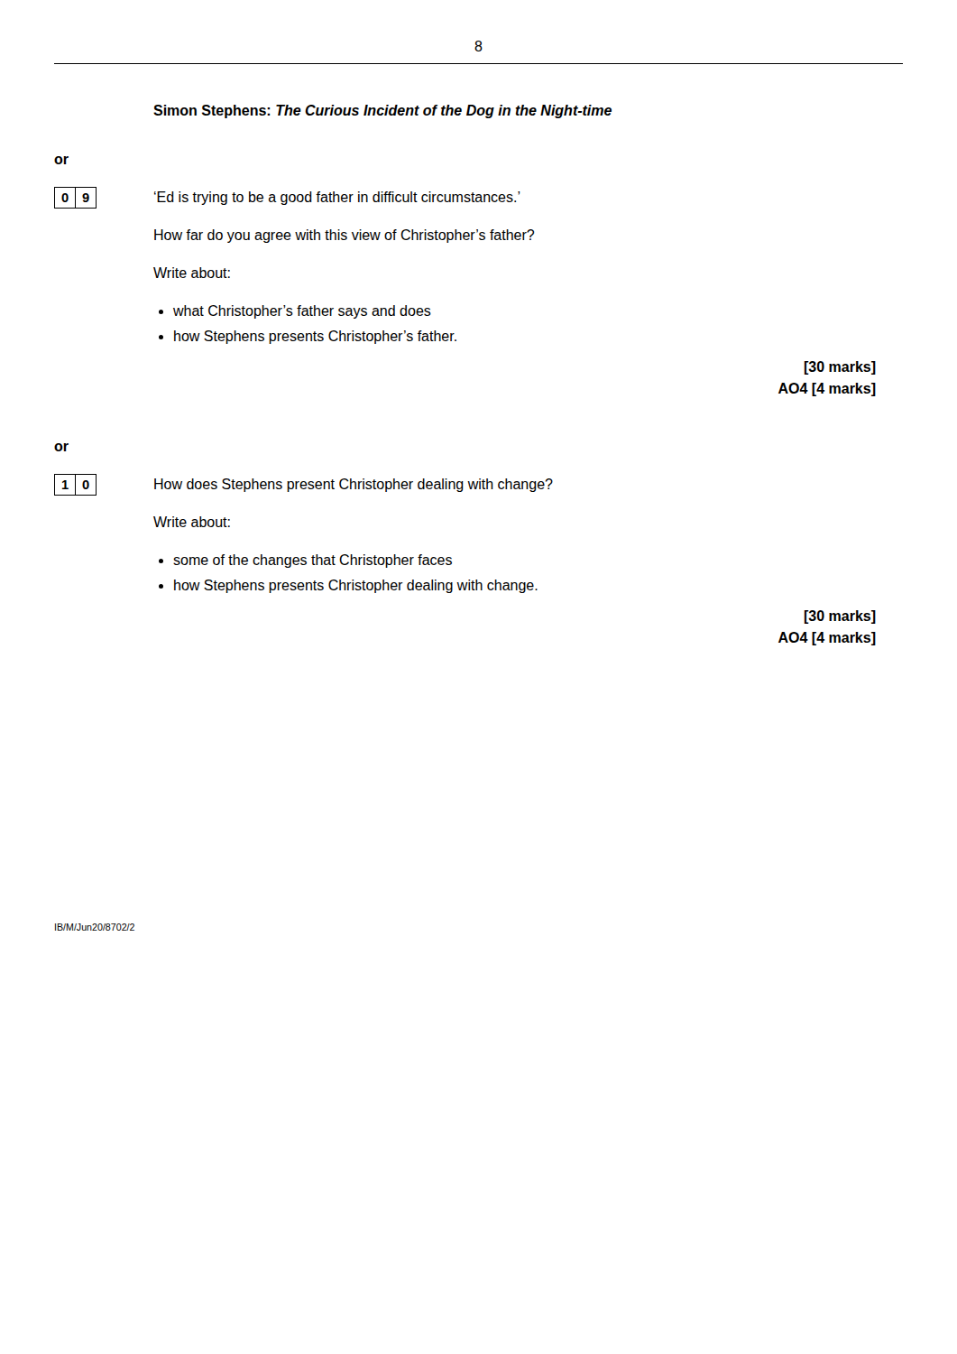8
Simon Stephens: The Curious Incident of the Dog in the Night-time
or
09
‘Ed is trying to be a good father in difficult circumstances.’
How far do you agree with this view of Christopher’s father?
Write about:
what Christopher’s father says and does
how Stephens presents Christopher’s father.
[30 marks]
AO4 [4 marks]
or
10
How does Stephens present Christopher dealing with change?
Write about:
some of the changes that Christopher faces
how Stephens presents Christopher dealing with change.
[30 marks]
AO4 [4 marks]
IB/M/Jun20/8702/2